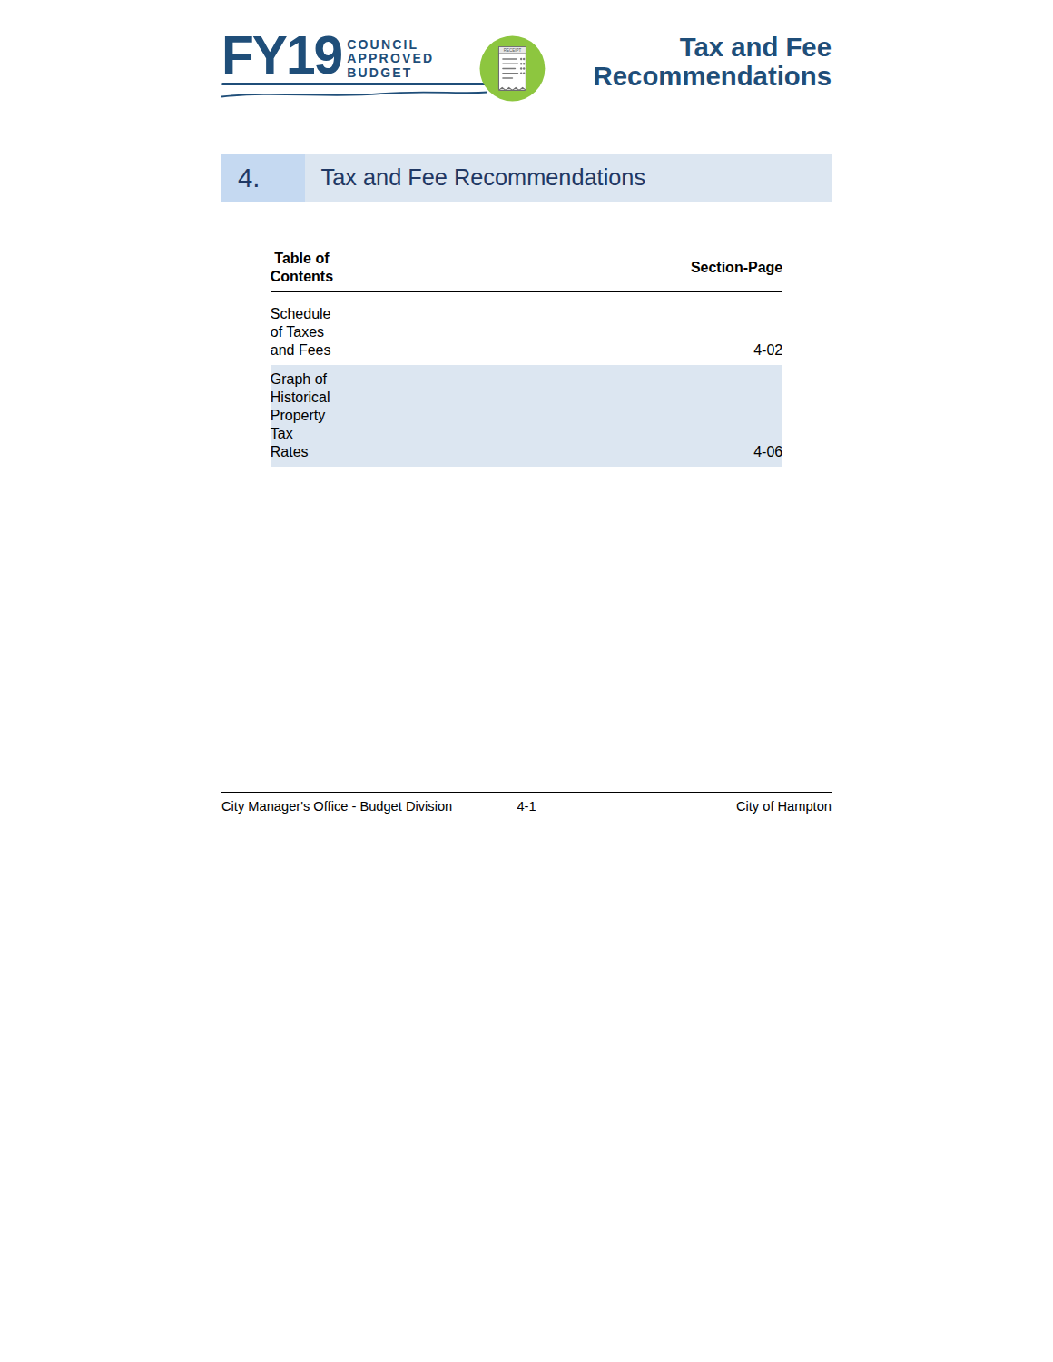FY19
Council
Approved
Budget
RECEIPT
Tax and Fee
Recommendations
4.
Tax and Fee Recommendations
| Table of Contents | Section-Page |
| --- | --- |
| Schedule of Taxes and Fees | 4-02 |
| Graph of Historical Property Tax Rates | 4-06 |
City Manager's Office - Budget Division
4-1
City of Hampton